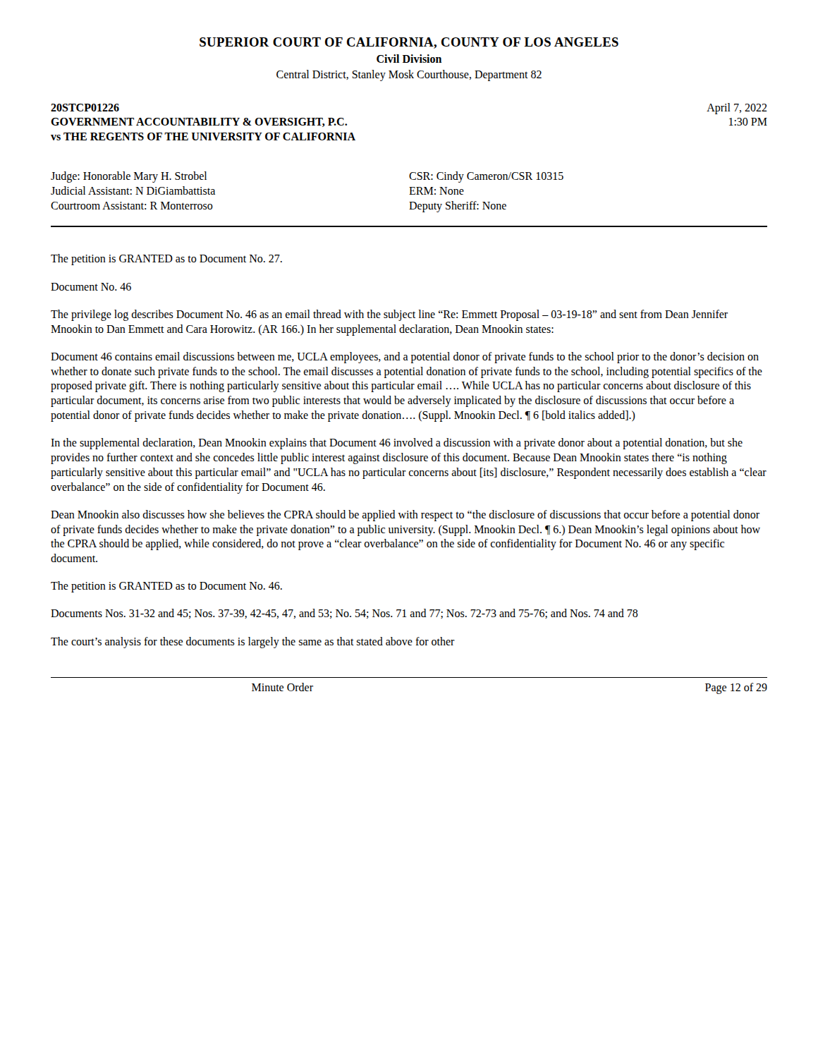SUPERIOR COURT OF CALIFORNIA, COUNTY OF LOS ANGELES
Civil Division
Central District, Stanley Mosk Courthouse, Department 82
| 20STCP01226 | April 7, 2022 |
| GOVERNMENT ACCOUNTABILITY & OVERSIGHT, P.C. | 1:30 PM |
| vs THE REGENTS OF THE UNIVERSITY OF CALIFORNIA | |
| Judge: Honorable Mary H. Strobel | CSR: Cindy Cameron/CSR 10315 |
| Judicial Assistant: N DiGiambattista | ERM: None |
| Courtroom Assistant: R Monterroso | Deputy Sheriff: None |
The petition is GRANTED as to Document No. 27.
Document No. 46
The privilege log describes Document No. 46 as an email thread with the subject line “Re: Emmett Proposal – 03-19-18” and sent from Dean Jennifer Mnookin to Dan Emmett and Cara Horowitz. (AR 166.) In her supplemental declaration, Dean Mnookin states:
Document 46 contains email discussions between me, UCLA employees, and a potential donor of private funds to the school prior to the donor’s decision on whether to donate such private funds to the school. The email discusses a potential donation of private funds to the school, including potential specifics of the proposed private gift. There is nothing particularly sensitive about this particular email …. While UCLA has no particular concerns about disclosure of this particular document, its concerns arise from two public interests that would be adversely implicated by the disclosure of discussions that occur before a potential donor of private funds decides whether to make the private donation…. (Suppl. Mnookin Decl. ¶ 6 [bold italics added].)
In the supplemental declaration, Dean Mnookin explains that Document 46 involved a discussion with a private donor about a potential donation, but she provides no further context and she concedes little public interest against disclosure of this document. Because Dean Mnookin states there “is nothing particularly sensitive about this particular email” and "UCLA has no particular concerns about [its] disclosure,” Respondent necessarily does establish a “clear overbalance” on the side of confidentiality for Document 46.
Dean Mnookin also discusses how she believes the CPRA should be applied with respect to “the disclosure of discussions that occur before a potential donor of private funds decides whether to make the private donation” to a public university. (Suppl. Mnookin Decl. ¶ 6.) Dean Mnookin’s legal opinions about how the CPRA should be applied, while considered, do not prove a “clear overbalance” on the side of confidentiality for Document No. 46 or any specific document.
The petition is GRANTED as to Document No. 46.
Documents Nos. 31-32 and 45; Nos. 37-39, 42-45, 47, and 53; No. 54; Nos. 71 and 77; Nos. 72-73 and 75-76; and Nos. 74 and 78
The court’s analysis for these documents is largely the same as that stated above for other
Minute Order Page 12 of 29